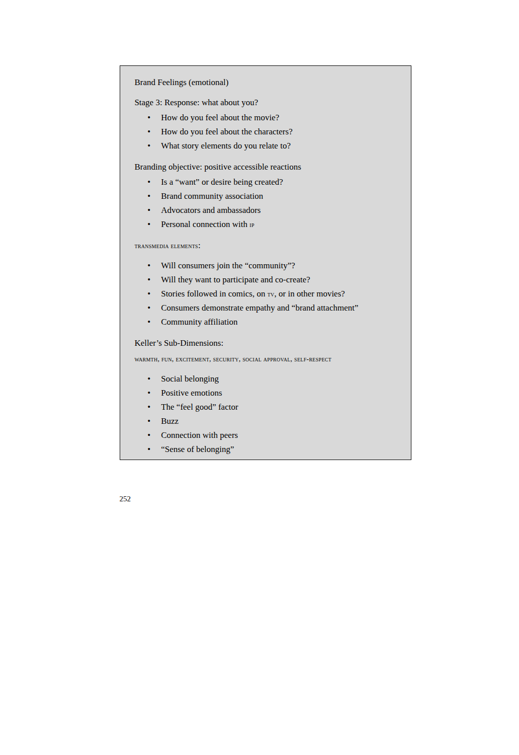Brand Feelings (emotional)
Stage 3: Response: what about you?
How do you feel about the movie?
How do you feel about the characters?
What story elements do you relate to?
Branding objective: positive accessible reactions
Is a “want” or desire being created?
Brand community association
Advocators and ambassadors
Personal connection with ip
transmedia elements:
Will consumers join the “community”?
Will they want to participate and co-create?
Stories followed in comics, on tv, or in other movies?
Consumers demonstrate empathy and “brand attachment”
Community affiliation
Keller’s Sub-Dimensions:
warmth, fun, excitement, security, social approval, self-respect
Social belonging
Positive emotions
The “feel good” factor
Buzz
Connection with peers
“Sense of belonging”
252